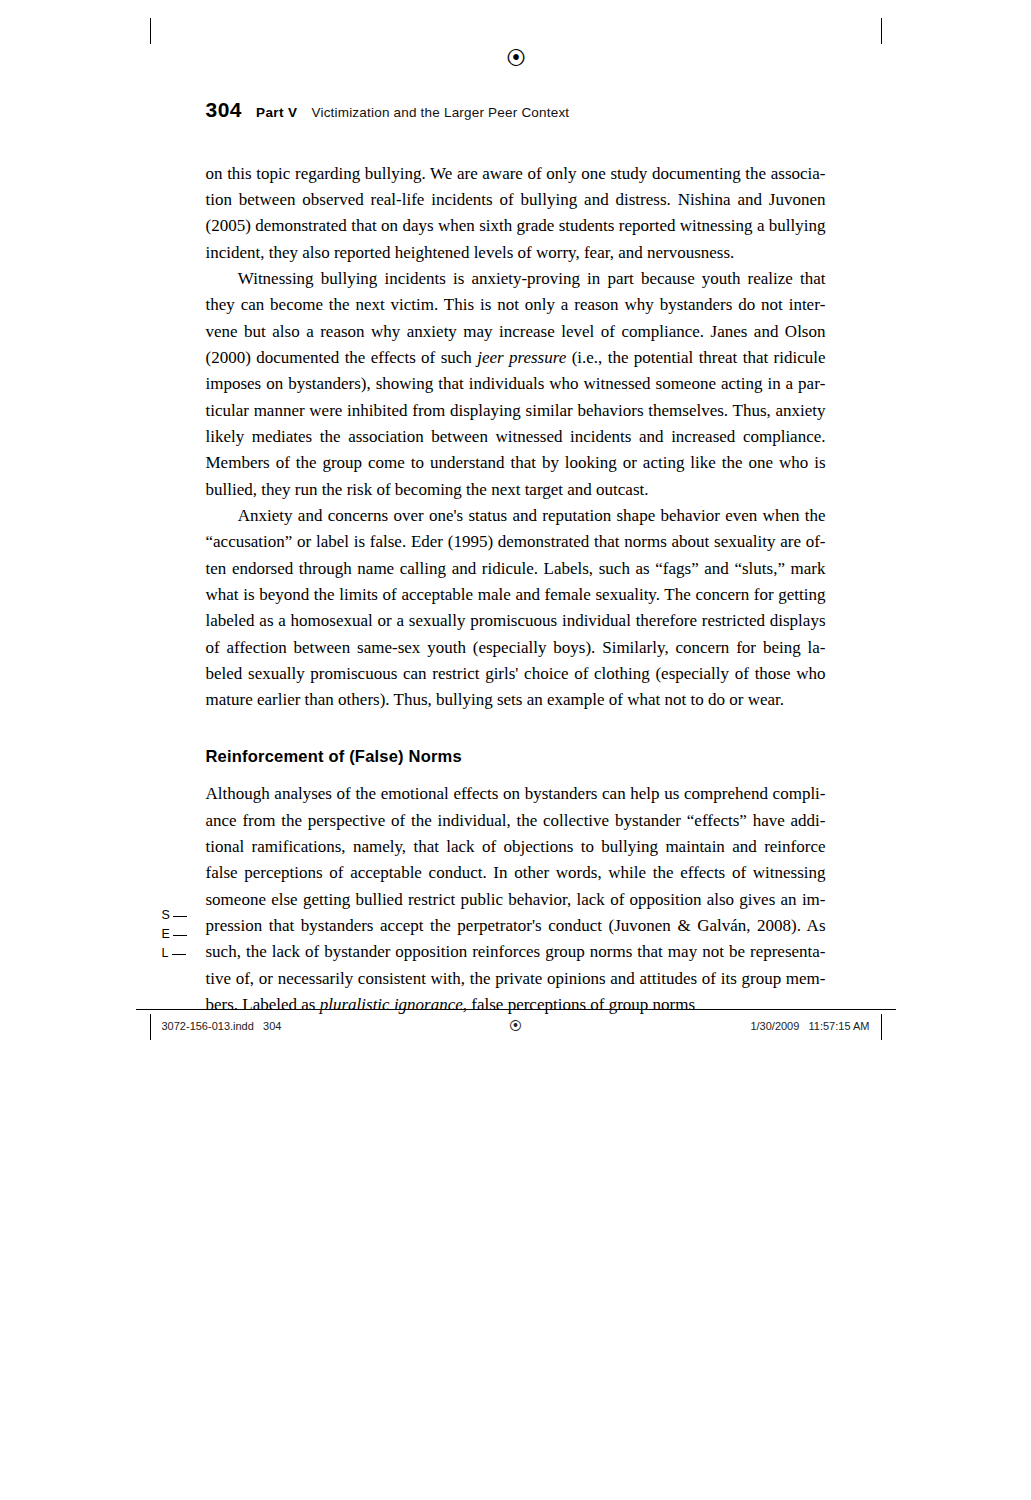⦿
304 Part V Victimization and the Larger Peer Context
on this topic regarding bullying. We are aware of only one study documenting the association between observed real-life incidents of bullying and distress. Nishina and Juvonen (2005) demonstrated that on days when sixth grade students reported witnessing a bullying incident, they also reported heightened levels of worry, fear, and nervousness.
Witnessing bullying incidents is anxiety-proving in part because youth realize that they can become the next victim. This is not only a reason why bystanders do not intervene but also a reason why anxiety may increase level of compliance. Janes and Olson (2000) documented the effects of such jeer pressure (i.e., the potential threat that ridicule imposes on bystanders), showing that individuals who witnessed someone acting in a particular manner were inhibited from displaying similar behaviors themselves. Thus, anxiety likely mediates the association between witnessed incidents and increased compliance. Members of the group come to understand that by looking or acting like the one who is bullied, they run the risk of becoming the next target and outcast.
Anxiety and concerns over one's status and reputation shape behavior even when the “accusation” or label is false. Eder (1995) demonstrated that norms about sexuality are often endorsed through name calling and ridicule. Labels, such as “fags” and “sluts,” mark what is beyond the limits of acceptable male and female sexuality. The concern for getting labeled as a homosexual or a sexually promiscuous individual therefore restricted displays of affection between same-sex youth (especially boys). Similarly, concern for being labeled sexually promiscuous can restrict girls' choice of clothing (especially of those who mature earlier than others). Thus, bullying sets an example of what not to do or wear.
Reinforcement of (False) Norms
Although analyses of the emotional effects on bystanders can help us comprehend compliance from the perspective of the individual, the collective bystander “effects” have additional ramifications, namely, that lack of objections to bullying maintain and reinforce false perceptions of acceptable conduct. In other words, while the effects of witnessing someone else getting bullied restrict public behavior, lack of opposition also gives an impression that bystanders accept the perpetrator's conduct (Juvonen & Galván, 2008). As such, the lack of bystander opposition reinforces group norms that may not be representative of, or necessarily consistent with, the private opinions and attitudes of its group members. Labeled as pluralistic ignorance, false perceptions of group norms
S E L
3072-156-013.indd 304 ⦿ 1/30/2009 11:57:15 AM